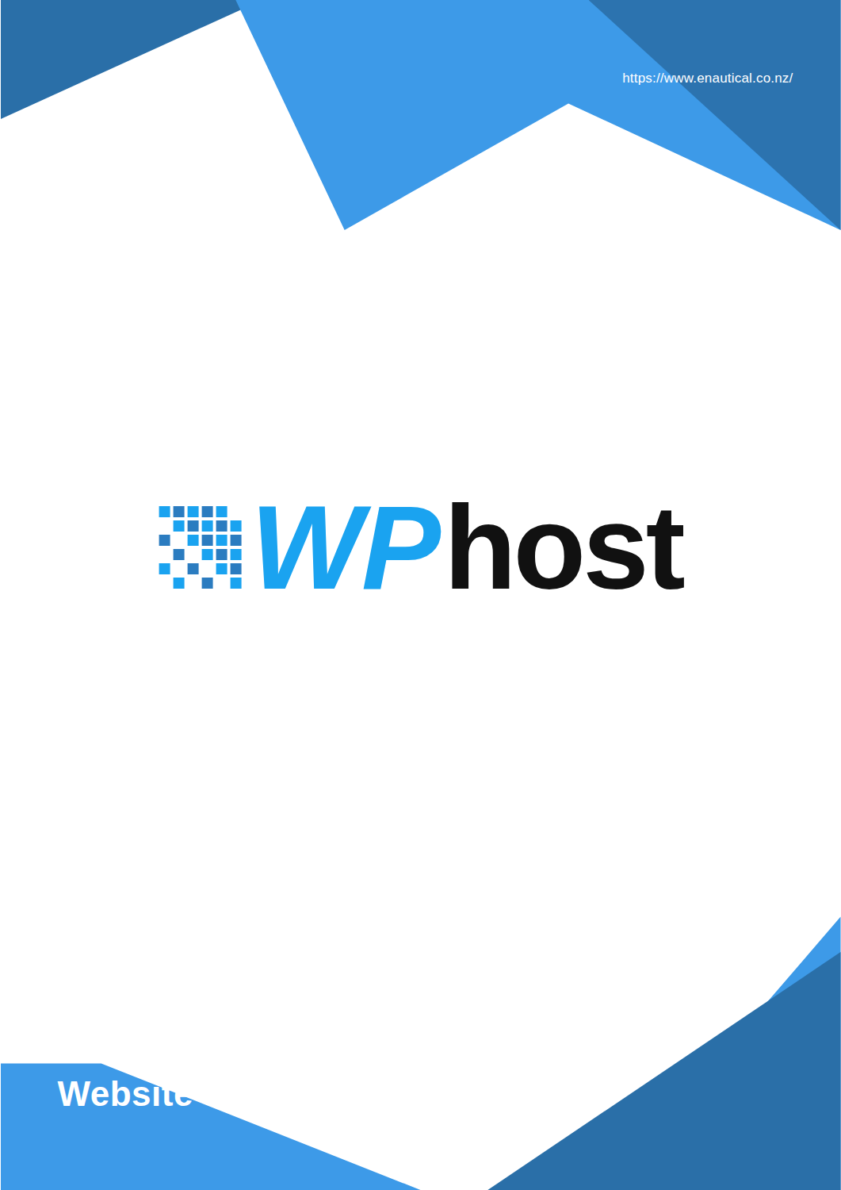https://www.enautical.co.nz/
WP host
01/09/2021 - 30/09/2021
Website Care Report